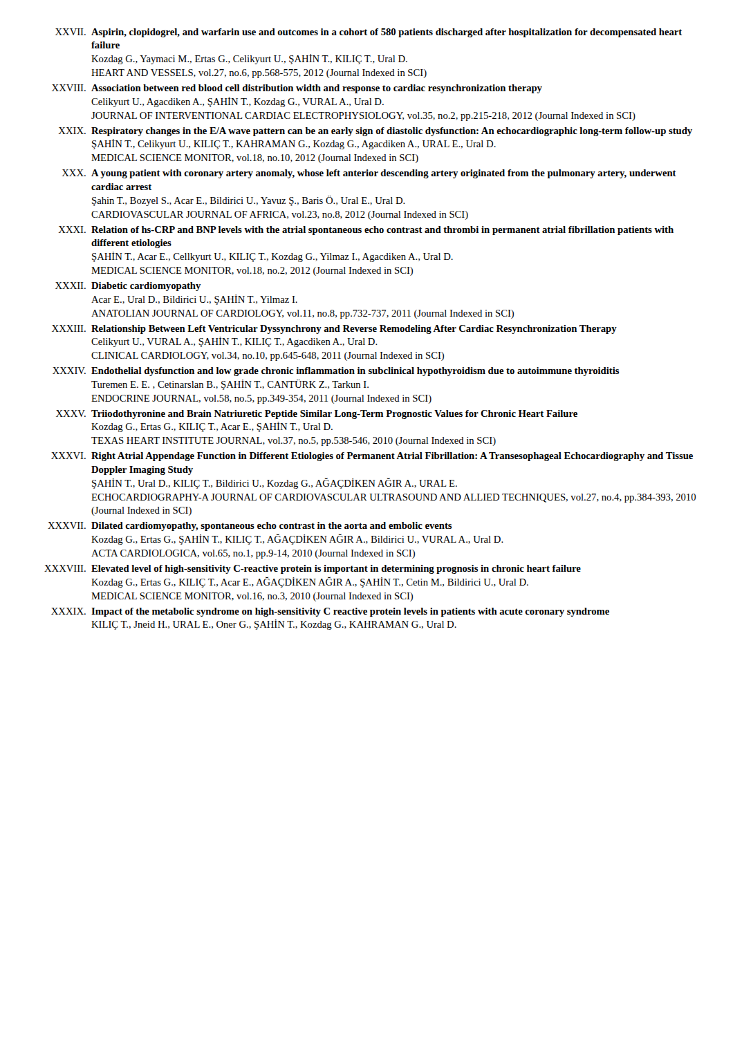XXVII.
Aspirin, clopidogrel, and warfarin use and outcomes in a cohort of 580 patients discharged after hospitalization for decompensated heart failure
Kozdag G., Yaymaci M., Ertas G., Celikyurt U., ŞAHİN T., KILIÇ T., Ural D.
HEART AND VESSELS, vol.27, no.6, pp.568-575, 2012 (Journal Indexed in SCI)
XXVIII.
Association between red blood cell distribution width and response to cardiac resynchronization therapy
Celikyurt U., Agacdiken A., ŞAHİN T., Kozdag G., VURAL A., Ural D.
JOURNAL OF INTERVENTIONAL CARDIAC ELECTROPHYSIOLOGY, vol.35, no.2, pp.215-218, 2012 (Journal Indexed in SCI)
XXIX.
Respiratory changes in the E/A wave pattern can be an early sign of diastolic dysfunction: An echocardiographic long-term follow-up study
ŞAHİN T., Celikyurt U., KILIÇ T., KAHRAMAN G., Kozdag G., Agacdiken A., URAL E., Ural D.
MEDICAL SCIENCE MONITOR, vol.18, no.10, 2012 (Journal Indexed in SCI)
XXX.
A young patient with coronary artery anomaly, whose left anterior descending artery originated from the pulmonary artery, underwent cardiac arrest
Şahin T., Bozyel S., Acar E., Bildirici U., Yavuz Ş., Baris Ö., Ural E., Ural D.
CARDIOVASCULAR JOURNAL OF AFRICA, vol.23, no.8, 2012 (Journal Indexed in SCI)
XXXI.
Relation of hs-CRP and BNP levels with the atrial spontaneous echo contrast and thrombi in permanent atrial fibrillation patients with different etiologies
ŞAHİN T., Acar E., Cellkyurt U., KILIÇ T., Kozdag G., Yilmaz I., Agacdiken A., Ural D.
MEDICAL SCIENCE MONITOR, vol.18, no.2, 2012 (Journal Indexed in SCI)
XXXII.
Diabetic cardiomyopathy
Acar E., Ural D., Bildirici U., ŞAHİN T., Yilmaz I.
ANATOLIAN JOURNAL OF CARDIOLOGY, vol.11, no.8, pp.732-737, 2011 (Journal Indexed in SCI)
XXXIII.
Relationship Between Left Ventricular Dyssynchrony and Reverse Remodeling After Cardiac Resynchronization Therapy
Celikyurt U., VURAL A., ŞAHİN T., KILIÇ T., Agacdiken A., Ural D.
CLINICAL CARDIOLOGY, vol.34, no.10, pp.645-648, 2011 (Journal Indexed in SCI)
XXXIV.
Endothelial dysfunction and low grade chronic inflammation in subclinical hypothyroidism due to autoimmune thyroiditis
Turemen E. E. , Cetinarslan B., ŞAHİN T., CANTÜRK Z., Tarkun I.
ENDOCRINE JOURNAL, vol.58, no.5, pp.349-354, 2011 (Journal Indexed in SCI)
XXXV.
Triiodothyronine and Brain Natriuretic Peptide Similar Long-Term Prognostic Values for Chronic Heart Failure
Kozdag G., Ertas G., KILIÇ T., Acar E., ŞAHİN T., Ural D.
TEXAS HEART INSTITUTE JOURNAL, vol.37, no.5, pp.538-546, 2010 (Journal Indexed in SCI)
XXXVI.
Right Atrial Appendage Function in Different Etiologies of Permanent Atrial Fibrillation: A Transesophageal Echocardiography and Tissue Doppler Imaging Study
ŞAHİN T., Ural D., KILIÇ T., Bildirici U., Kozdag G., AĞAÇDİKEN AĞIR A., URAL E.
ECHOCARDIOGRAPHY-A JOURNAL OF CARDIOVASCULAR ULTRASOUND AND ALLIED TECHNIQUES, vol.27, no.4, pp.384-393, 2010 (Journal Indexed in SCI)
XXXVII.
Dilated cardiomyopathy, spontaneous echo contrast in the aorta and embolic events
Kozdag G., Ertas G., ŞAHİN T., KILIÇ T., AĞAÇDİKEN AĞIR A., Bildirici U., VURAL A., Ural D.
ACTA CARDIOLOGICA, vol.65, no.1, pp.9-14, 2010 (Journal Indexed in SCI)
XXXVIII.
Elevated level of high-sensitivity C-reactive protein is important in determining prognosis in chronic heart failure
Kozdag G., Ertas G., KILIÇ T., Acar E., AĞAÇDİKEN AĞIR A., ŞAHİN T., Cetin M., Bildirici U., Ural D.
MEDICAL SCIENCE MONITOR, vol.16, no.3, 2010 (Journal Indexed in SCI)
XXXIX.
Impact of the metabolic syndrome on high-sensitivity C reactive protein levels in patients with acute coronary syndrome
KILIÇ T., Jneid H., URAL E., Oner G., ŞAHİN T., Kozdag G., KAHRAMAN G., Ural D.